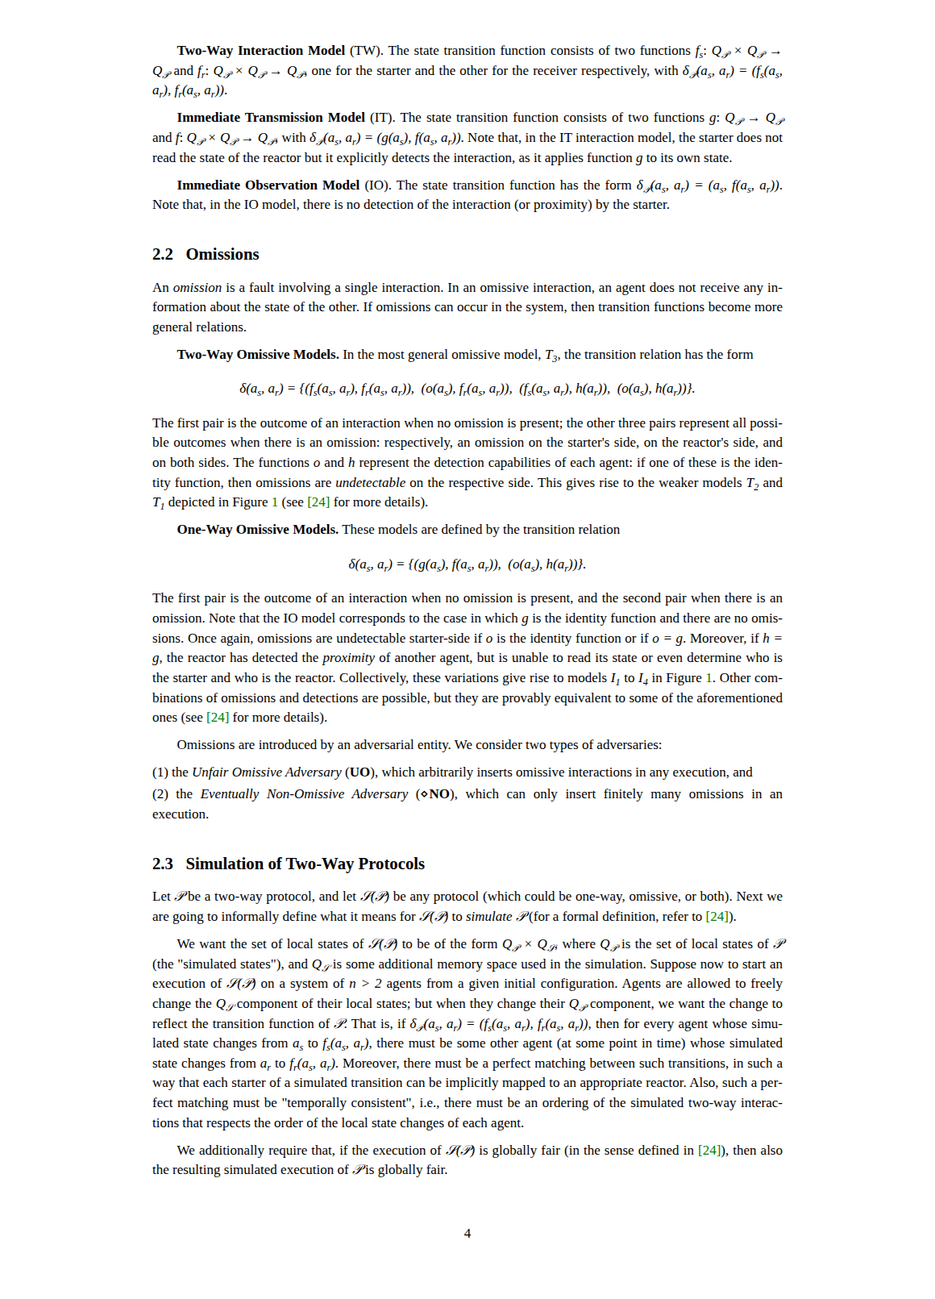Two-Way Interaction Model (TW). The state transition function consists of two functions fs: Q𝒫 × Q𝒫 → Q𝒫 and fr: Q𝒫 × Q𝒫 → Q𝒫, one for the starter and the other for the receiver respectively, with δ𝒫(as, ar) = (fs(as, ar), fr(as, ar)).
Immediate Transmission Model (IT). The state transition function consists of two functions g: Q𝒫 → Q𝒫 and f: Q𝒫 × Q𝒫 → Q𝒫, with δ𝒫(as, ar) = (g(as), f(as, ar)). Note that, in the IT interaction model, the starter does not read the state of the reactor but it explicitly detects the interaction, as it applies function g to its own state.
Immediate Observation Model (IO). The state transition function has the form δ𝒫(as, ar) = (as, f(as, ar)). Note that, in the IO model, there is no detection of the interaction (or proximity) by the starter.
2.2 Omissions
An omission is a fault involving a single interaction. In an omissive interaction, an agent does not receive any information about the state of the other. If omissions can occur in the system, then transition functions become more general relations.
Two-Way Omissive Models. In the most general omissive model, T3, the transition relation has the form
δ(as, ar) = {(fs(as, ar), fr(as, ar)), (o(as), fr(as, ar)), (fs(as, ar), h(ar)), (o(as), h(ar))}.
The first pair is the outcome of an interaction when no omission is present; the other three pairs represent all possible outcomes when there is an omission: respectively, an omission on the starter's side, on the reactor's side, and on both sides. The functions o and h represent the detection capabilities of each agent: if one of these is the identity function, then omissions are undetectable on the respective side. This gives rise to the weaker models T2 and T1 depicted in Figure 1 (see [24] for more details).
One-Way Omissive Models. These models are defined by the transition relation
δ(as, ar) = {(g(as), f(as, ar)), (o(as), h(ar))}.
The first pair is the outcome of an interaction when no omission is present, and the second pair when there is an omission. Note that the IO model corresponds to the case in which g is the identity function and there are no omissions. Once again, omissions are undetectable starter-side if o is the identity function or if o = g. Moreover, if h = g, the reactor has detected the proximity of another agent, but is unable to read its state or even determine who is the starter and who is the reactor. Collectively, these variations give rise to models I1 to I4 in Figure 1. Other combinations of omissions and detections are possible, but they are provably equivalent to some of the aforementioned ones (see [24] for more details).
Omissions are introduced by an adversarial entity. We consider two types of adversaries:
(1) the Unfair Omissive Adversary (UO), which arbitrarily inserts omissive interactions in any execution, and
(2) the Eventually Non-Omissive Adversary (⋄NO), which can only insert finitely many omissions in an execution.
2.3 Simulation of Two-Way Protocols
Let 𝒫 be a two-way protocol, and let 𝒮(𝒫) be any protocol (which could be one-way, omissive, or both). Next we are going to informally define what it means for 𝒮(𝒫) to simulate 𝒫 (for a formal definition, refer to [24]).
We want the set of local states of 𝒮(𝒫) to be of the form Q𝒫 × Q𝒮, where Q𝒫 is the set of local states of 𝒫 (the "simulated states"), and Q𝒮 is some additional memory space used in the simulation. Suppose now to start an execution of 𝒮(𝒫) on a system of n > 2 agents from a given initial configuration. Agents are allowed to freely change the Q𝒮 component of their local states; but when they change their Q𝒫 component, we want the change to reflect the transition function of 𝒫. That is, if δ𝒫(as, ar) = (fs(as, ar), fr(as, ar)), then for every agent whose simulated state changes from as to fs(as, ar), there must be some other agent (at some point in time) whose simulated state changes from ar to fr(as, ar). Moreover, there must be a perfect matching between such transitions, in such a way that each starter of a simulated transition can be implicitly mapped to an appropriate reactor. Also, such a perfect matching must be "temporally consistent", i.e., there must be an ordering of the simulated two-way interactions that respects the order of the local state changes of each agent.
We additionally require that, if the execution of 𝒮(𝒫) is globally fair (in the sense defined in [24]), then also the resulting simulated execution of 𝒫 is globally fair.
4